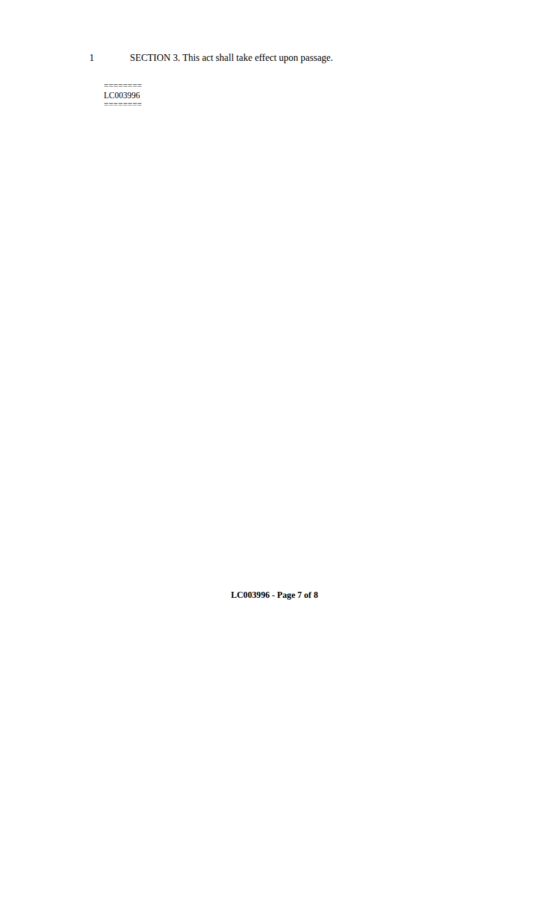1
SECTION 3. This act shall take effect upon passage.
========
LC003996
========
LC003996 - Page 7 of 8